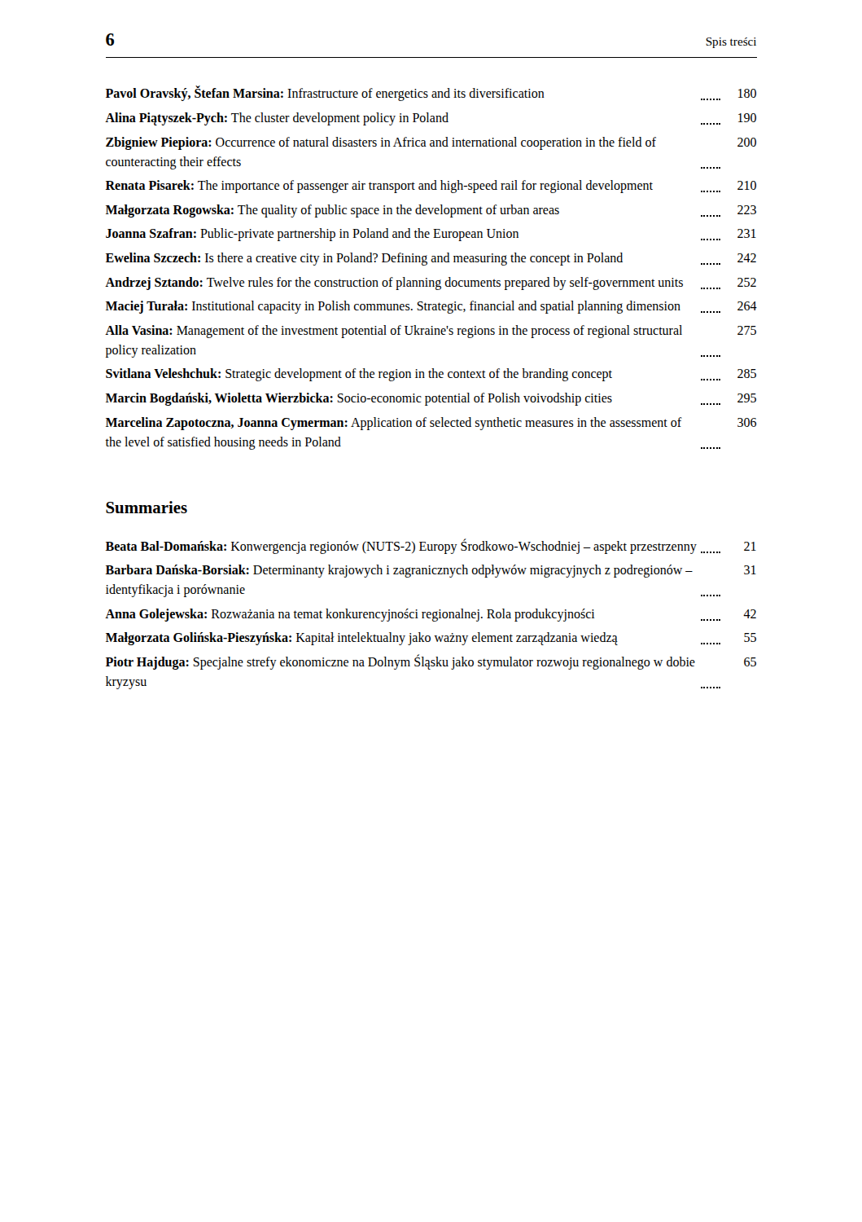6 Spis treści
Pavol Oravský, Štefan Marsina: Infrastructure of energetics and its diversification 180
Alina Piątyszek-Pych: The cluster development policy in Poland 190
Zbigniew Piepiora: Occurrence of natural disasters in Africa and international cooperation in the field of counteracting their effects 200
Renata Pisarek: The importance of passenger air transport and high-speed rail for regional development 210
Małgorzata Rogowska: The quality of public space in the development of urban areas 223
Joanna Szafran: Public-private partnership in Poland and the European Union 231
Ewelina Szczech: Is there a creative city in Poland? Defining and measuring the concept in Poland 242
Andrzej Sztando: Twelve rules for the construction of planning documents prepared by self-government units 252
Maciej Turała: Institutional capacity in Polish communes. Strategic, financial and spatial planning dimension 264
Alla Vasina: Management of the investment potential of Ukraine's regions in the process of regional structural policy realization 275
Svitlana Veleshchuk: Strategic development of the region in the context of the branding concept 285
Marcin Bogdański, Wioletta Wierzbicka: Socio-economic potential of Polish voivodship cities 295
Marcelina Zapotoczna, Joanna Cymerman: Application of selected synthetic measures in the assessment of the level of satisfied housing needs in Poland 306
Summaries
Beata Bal-Domańska: Konwergencja regionów (NUTS-2) Europy Środkowo-Wschodniej – aspekt przestrzenny 21
Barbara Dańska-Borsiak: Determinanty krajowych i zagranicznych odpływów migracyjnych z podregionów – identyfikacja i porównanie 31
Anna Golejewska: Rozważania na temat konkurencyjności regionalnej. Rola produkcyjności 42
Małgorzata Golińska-Pieszyńska: Kapitał intelektualny jako ważny element zarządzania wiedzą 55
Piotr Hajduga: Specjalne strefy ekonomiczne na Dolnym Śląsku jako stymulator rozwoju regionalnego w dobie kryzysu 65